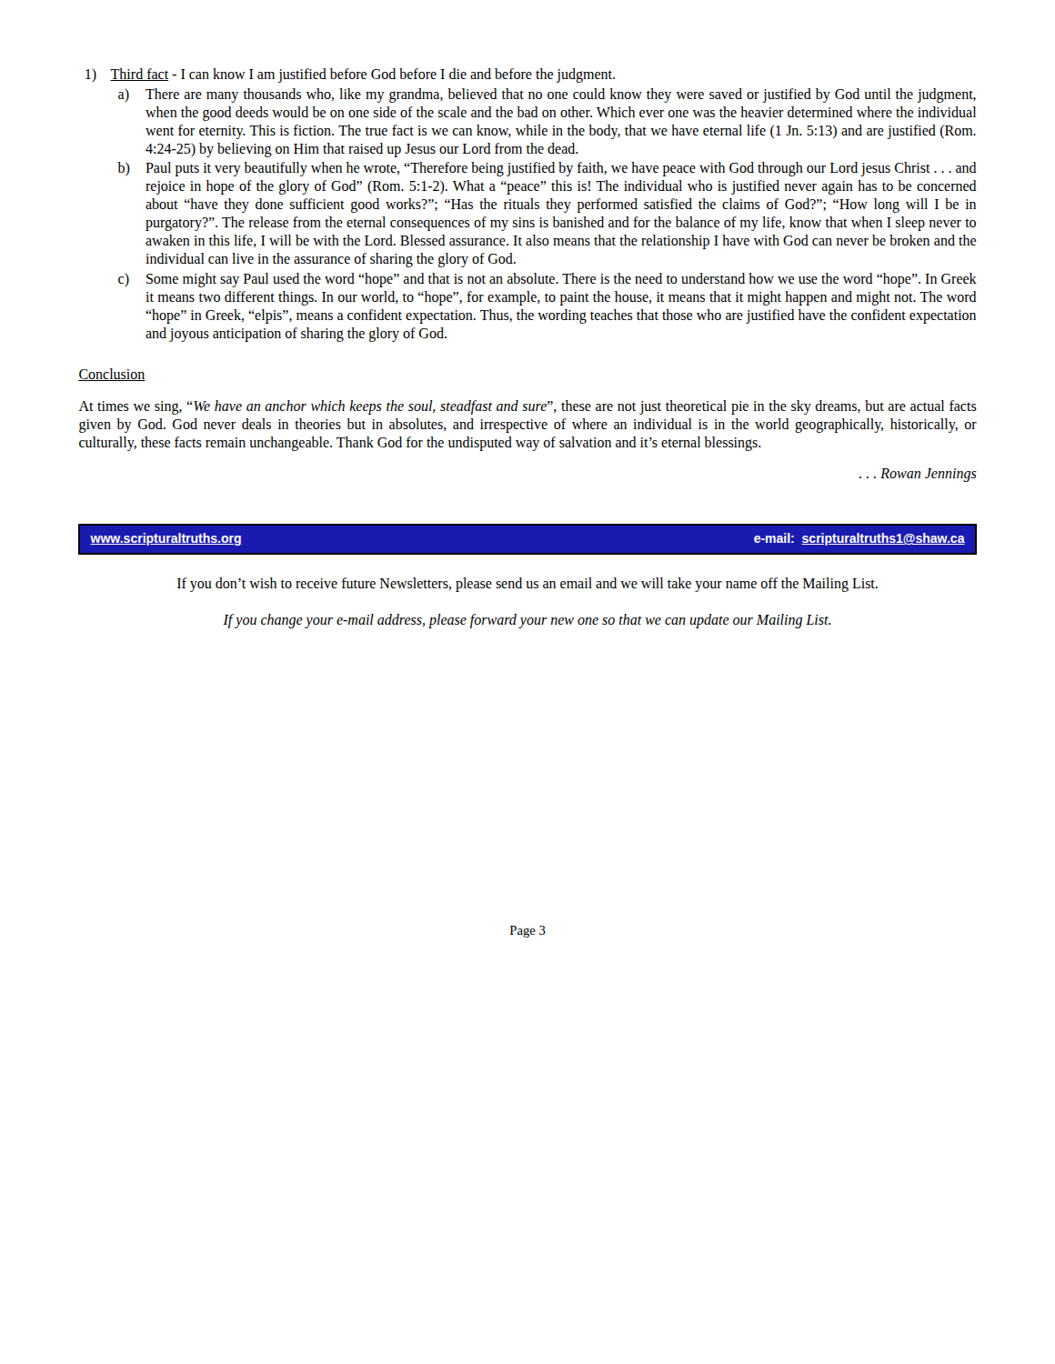Third fact - I can know I am justified before God before I die and before the judgment.
There are many thousands who, like my grandma, believed that no one could know they were saved or justified by God until the judgment, when the good deeds would be on one side of the scale and the bad on other. Which ever one was the heavier determined where the individual went for eternity. This is fiction. The true fact is we can know, while in the body, that we have eternal life (1 Jn. 5:13) and are justified (Rom. 4:24-25) by believing on Him that raised up Jesus our Lord from the dead.
Paul puts it very beautifully when he wrote, “Therefore being justified by faith, we have peace with God through our Lord jesus Christ . . . and rejoice in hope of the glory of God” (Rom. 5:1-2). What a “peace” this is! The individual who is justified never again has to be concerned about “have they done sufficient good works?”; “Has the rituals they performed satisfied the claims of God?”; “How long will I be in purgatory?”. The release from the eternal consequences of my sins is banished and for the balance of my life, know that when I sleep never to awaken in this life, I will be with the Lord. Blessed assurance. It also means that the relationship I have with God can never be broken and the individual can live in the assurance of sharing the glory of God.
Some might say Paul used the word “hope” and that is not an absolute. There is the need to understand how we use the word “hope”. In Greek it means two different things. In our world, to “hope”, for example, to paint the house, it means that it might happen and might not. The word “hope” in Greek, “elpis”, means a confident expectation. Thus, the wording teaches that those who are justified have the confident expectation and joyous anticipation of sharing the glory of God.
Conclusion
At times we sing, “We have an anchor which keeps the soul, steadfast and sure”, these are not just theoretical pie in the sky dreams, but are actual facts given by God. God never deals in theories but in absolutes, and irrespective of where an individual is in the world geographically, historically, or culturally, these facts remain unchangeable. Thank God for the undisputed way of salvation and it’s eternal blessings.
. . . Rowan Jennings
www.scripturaltruths.org e-mail: scripturaltruths1@shaw.ca
If you don’t wish to receive future Newsletters, please send us an email and we will take your name off the Mailing List.
If you change your e-mail address, please forward your new one so that we can update our Mailing List.
Page 3